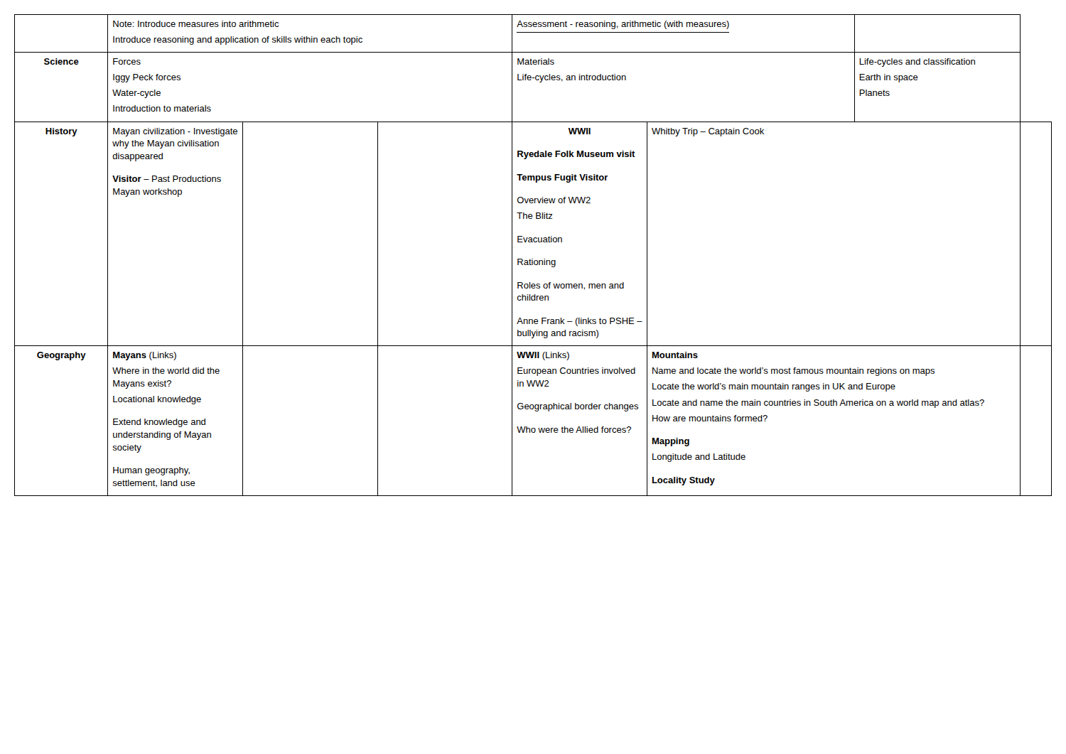| | Note: Introduce measures into arithmetic Introduce reasoning and application of skills within each topic | Assessment - reasoning, arithmetic (with measures) | |
| Science | Forces Iggy Peck forces Water-cycle Introduction to materials | Materials Life-cycles, an introduction | Life-cycles and classification Earth in space Planets |
| History | Mayan civilization - Investigate why the Mayan civilisation disappeared Visitor – Past Productions Mayan workshop | | | WWII Ryedale Folk Museum visit Tempus Fugit Visitor Overview of WW2 The Blitz Evacuation Rationing Roles of women, men and children Anne Frank – (links to PSHE – bullying and racism) | Whitby Trip – Captain Cook | |
| Geography | Mayans (Links) Where in the world did the Mayans exist? Locational knowledge Extend knowledge and understanding of Mayan society Human geography, settlement, land use | | | WWII (Links) European Countries involved in WW2 Geographical border changes Who were the Allied forces? | Mountains Name and locate the world’s most famous mountain regions on maps Locate the world’s main mountain ranges in UK and Europe Locate and name the main countries in South America on a world map and atlas? How are mountains formed? Mapping Longitude and Latitude Locality Study | |